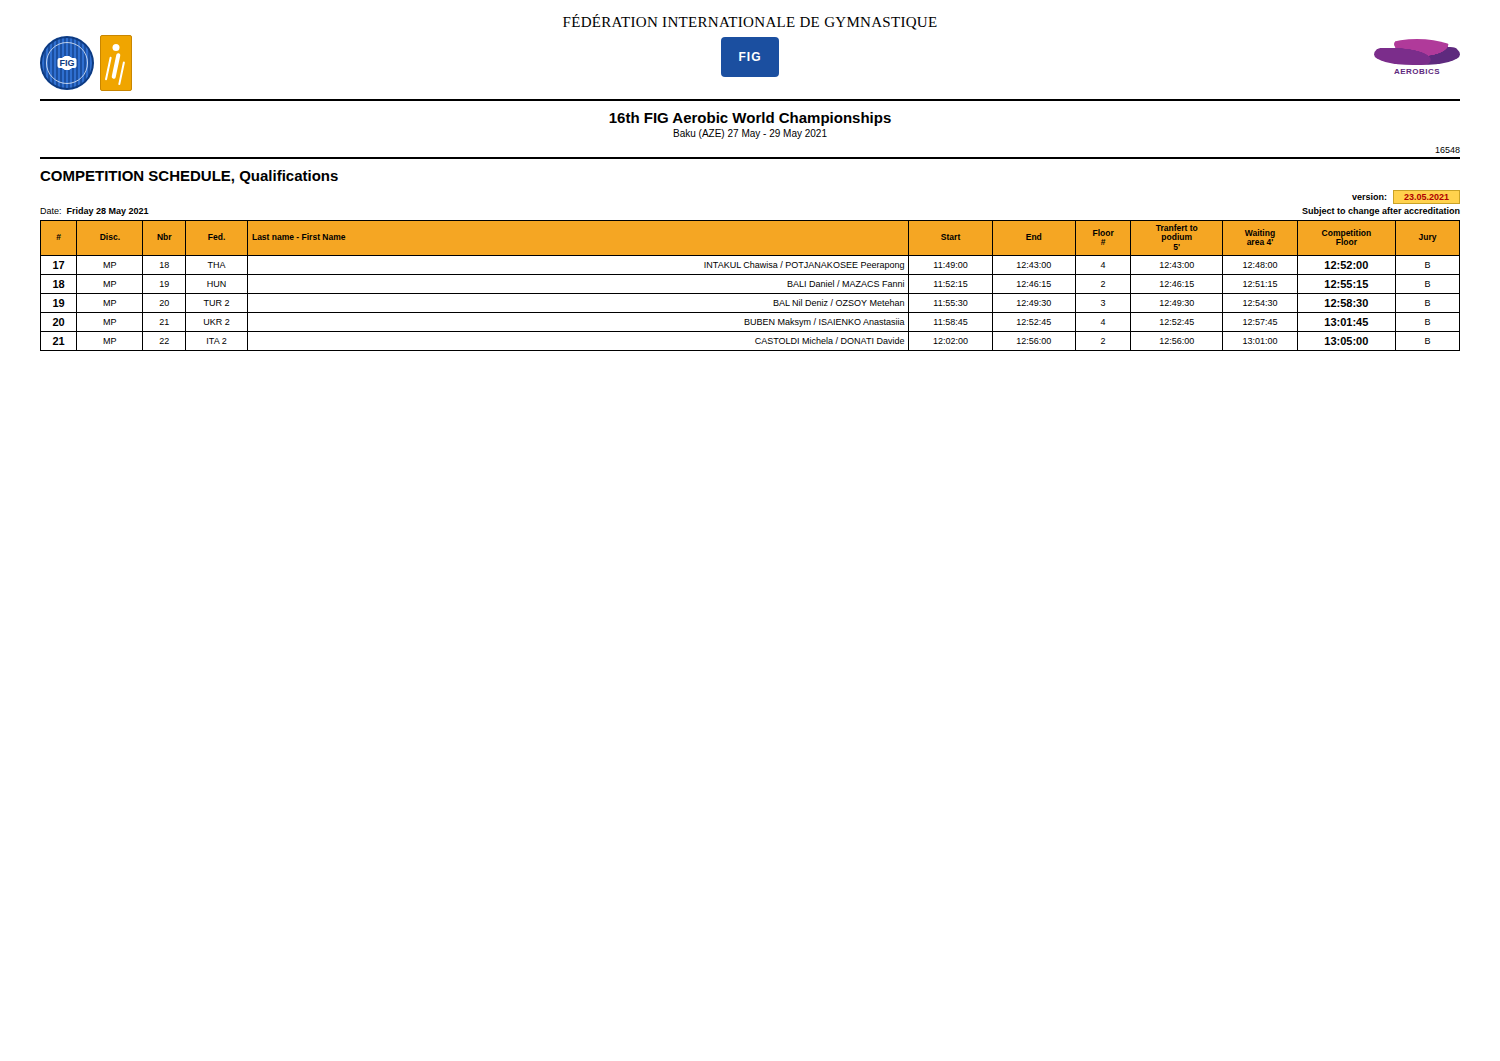FÉDÉRATION INTERNATIONALE DE GYMNASTIQUE
AEROBICS
16th FIG Aerobic World Championships
Baku (AZE) 27 May - 29 May 2021
16548
COMPETITION SCHEDULE, Qualifications
Date: Friday 28 May 2021
version: 23.05.2021
Subject to change after accreditation
| # | Disc. | Nbr | Fed. | Last name - First Name | Start | End | Floor # | Tranfert to podium 5' | Waiting area 4' | Competition Floor | Jury |
| --- | --- | --- | --- | --- | --- | --- | --- | --- | --- | --- | --- |
| 17 | MP | 18 | THA | INTAKUL Chawisa / POTJANAKOSEE Peerapong | 11:49:00 | 12:43:00 | 4 | 12:43:00 | 12:48:00 | 12:52:00 | B |
| 18 | MP | 19 | HUN | BALI Daniel / MAZACS Fanni | 11:52:15 | 12:46:15 | 2 | 12:46:15 | 12:51:15 | 12:55:15 | B |
| 19 | MP | 20 | TUR 2 | BAL Nil Deniz / OZSOY Metehan | 11:55:30 | 12:49:30 | 3 | 12:49:30 | 12:54:30 | 12:58:30 | B |
| 20 | MP | 21 | UKR 2 | BUBEN Maksym / ISAIENKO Anastasiia | 11:58:45 | 12:52:45 | 4 | 12:52:45 | 12:57:45 | 13:01:45 | B |
| 21 | MP | 22 | ITA 2 | CASTOLDI Michela / DONATI Davide | 12:02:00 | 12:56:00 | 2 | 12:56:00 | 13:01:00 | 13:05:00 | B |